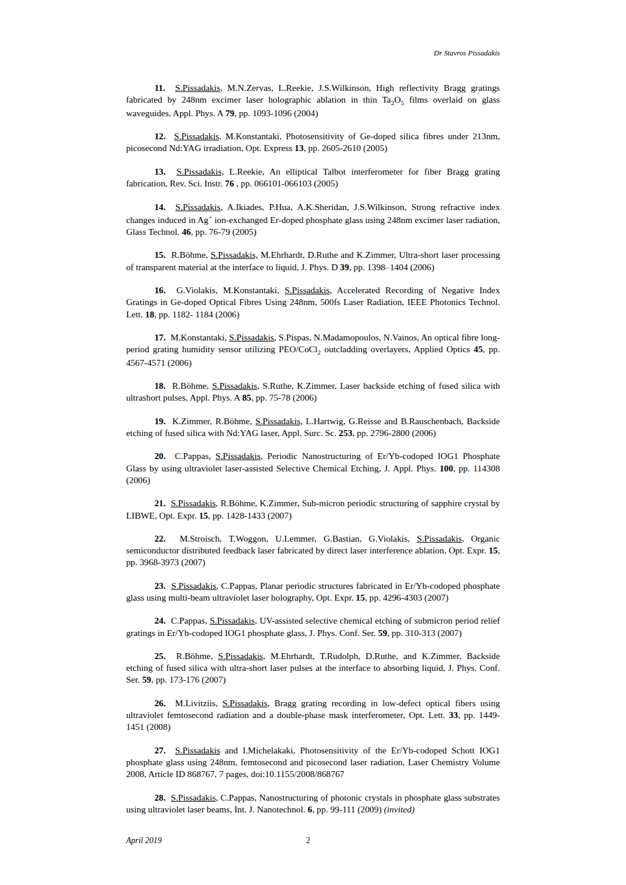Dr Stavros Pissadakis
11. S.Pissadakis, M.N.Zervas, L.Reekie, J.S.Wilkinson, High reflectivity Bragg gratings fabricated by 248nm excimer laser holographic ablation in thin Ta2O5 films overlaid on glass waveguides, Appl. Phys. A 79, pp. 1093-1096 (2004)
12. S.Pissadakis, M.Konstantaki, Photosensitivity of Ge-doped silica fibres under 213nm, picosecond Nd:YAG irradiation, Opt. Express 13, pp. 2605-2610 (2005)
13. S.Pissadakis, L.Reekie, An elliptical Talbot interferometer for fiber Bragg grating fabrication, Rev. Sci. Instr. 76 , pp. 066101-066103 (2005)
14. S.Pissadakis, A.Ikiades, P.Hua, A.K.Sheridan, J.S.Wilkinson, Strong refractive index changes induced in Ag+ ion-exchanged Er-doped phosphate glass using 248nm excimer laser radiation, Glass Technol. 46, pp. 76-79 (2005)
15. R.Böhme, S.Pissadakis, M.Ehrhardt, D.Ruthe and K.Zimmer, Ultra-short laser processing of transparent material at the interface to liquid, J. Phys. D 39, pp. 1398–1404 (2006)
16. G.Violakis, M.Konstantaki, S.Pissadakis, Accelerated Recording of Negative Index Gratings in Ge-doped Optical Fibres Using 248nm, 500fs Laser Radiation, IEEE Photonics Technol. Lett. 18, pp. 1182- 1184 (2006)
17. M.Konstantaki, S.Pissadakis, S.Pispas, N.Madamopoulos, N.Vainos, An optical fibre long-period grating humidity sensor utilizing PEO/CoCl2 outcladding overlayers, Applied Optics 45, pp. 4567-4571 (2006)
18. R.Böhme, S.Pissadakis, S.Ruthe, K.Zimmer, Laser backside etching of fused silica with ultrashort pulses, Appl. Phys. A 85, pp. 75-78 (2006)
19. K.Zimmer, R.Böhme, S.Pissadakis, L.Hartwig, G.Reisse and B.Rauschenbach, Backside etching of fused silica with Nd:YAG laser, Appl. Surc. Sc. 253, pp. 2796-2800 (2006)
20. C.Pappas, S.Pissadakis, Periodic Nanostructuring of Er/Yb-codoped IOG1 Phosphate Glass by using ultraviolet laser-assisted Selective Chemical Etching, J. Appl. Phys. 100, pp. 114308 (2006)
21. S.Pissadakis, R.Böhme, K.Zimmer, Sub-micron periodic structuring of sapphire crystal by LIBWE, Opt. Expr. 15, pp. 1428-1433 (2007)
22. M.Stroisch, T.Woggon, U.Lemmer, G.Bastian, G.Violakis, S.Pissadakis, Organic semiconductor distributed feedback laser fabricated by direct laser interference ablation, Opt. Expr. 15, pp. 3968-3973 (2007)
23. S.Pissadakis, C.Pappas, Planar periodic structures fabricated in Er/Yb-codoped phosphate glass using multi-beam ultraviolet laser holography, Opt. Expr. 15, pp. 4296-4303 (2007)
24. C.Pappas, S.Pissadakis, UV-assisted selective chemical etching of submicron period relief gratings in Er/Yb-codoped IOG1 phosphate glass, J. Phys. Conf. Ser. 59, pp. 310-313 (2007)
25. R.Böhme, S.Pissadakis, M.Ehrhardt, T.Rudolph, D.Ruthe, and K.Zimmer, Backside etching of fused silica with ultra-short laser pulses at the interface to absorbing liquid, J. Phys. Conf. Ser. 59, pp. 173-176 (2007)
26. M.Livitziis, S.Pissadakis, Bragg grating recording in low-defect optical fibers using ultraviolet femtosecond radiation and a double-phase mask interferometer, Opt. Lett. 33, pp. 1449-1451 (2008)
27. S.Pissadakis and I.Michelakaki, Photosensitivity of the Er/Yb-codoped Schott IOG1 phosphate glass using 248nm, femtosecond and picosecond laser radiation, Laser Chemistry Volume 2008, Article ID 868767, 7 pages, doi:10.1155/2008/868767
28. S.Pissadakis, C.Pappas, Nanostructuring of photonic crystals in phosphate glass substrates using ultraviolet laser beams, Int. J. Nanotechnol. 6, pp. 99-111 (2009) (invited)
April 2019 2